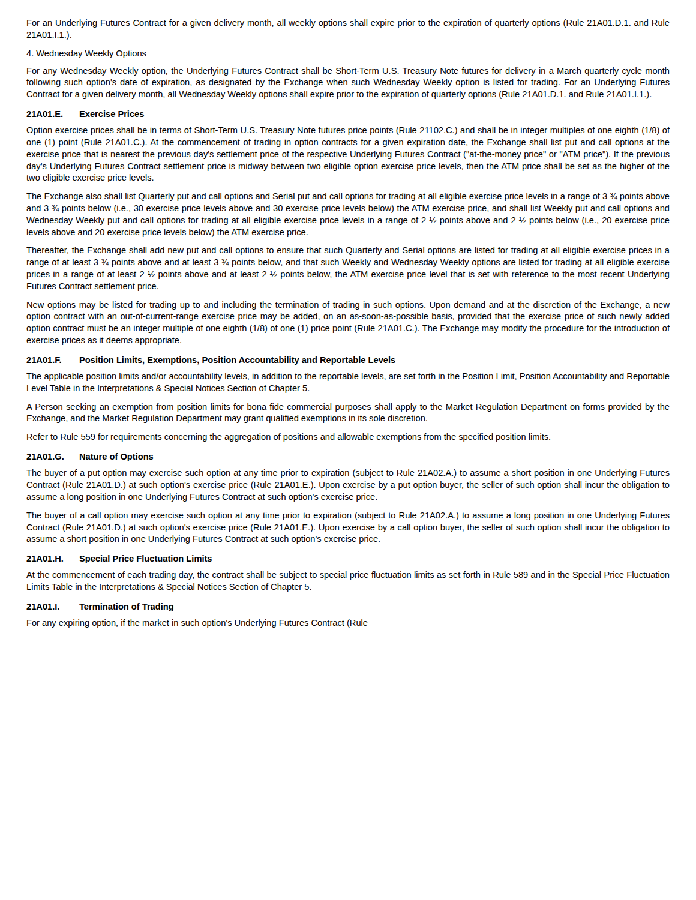For an Underlying Futures Contract for a given delivery month, all weekly options shall expire prior to the expiration of quarterly options (Rule 21A01.D.1. and Rule 21A01.I.1.).
4. Wednesday Weekly Options
For any Wednesday Weekly option, the Underlying Futures Contract shall be Short-Term U.S. Treasury Note futures for delivery in a March quarterly cycle month following such option's date of expiration, as designated by the Exchange when such Wednesday Weekly option is listed for trading. For an Underlying Futures Contract for a given delivery month, all Wednesday Weekly options shall expire prior to the expiration of quarterly options (Rule 21A01.D.1. and Rule 21A01.I.1.).
21A01.E. Exercise Prices
Option exercise prices shall be in terms of Short-Term U.S. Treasury Note futures price points (Rule 21102.C.) and shall be in integer multiples of one eighth (1/8) of one (1) point (Rule 21A01.C.). At the commencement of trading in option contracts for a given expiration date, the Exchange shall list put and call options at the exercise price that is nearest the previous day's settlement price of the respective Underlying Futures Contract ("at-the-money price" or "ATM price"). If the previous day's Underlying Futures Contract settlement price is midway between two eligible option exercise price levels, then the ATM price shall be set as the higher of the two eligible exercise price levels.
The Exchange also shall list Quarterly put and call options and Serial put and call options for trading at all eligible exercise price levels in a range of 3 ¾ points above and 3 ¾ points below (i.e., 30 exercise price levels above and 30 exercise price levels below) the ATM exercise price, and shall list Weekly put and call options and Wednesday Weekly put and call options for trading at all eligible exercise price levels in a range of 2 ½ points above and 2 ½ points below (i.e., 20 exercise price levels above and 20 exercise price levels below) the ATM exercise price.
Thereafter, the Exchange shall add new put and call options to ensure that such Quarterly and Serial options are listed for trading at all eligible exercise prices in a range of at least 3 ¾ points above and at least 3 ¾ points below, and that such Weekly and Wednesday Weekly options are listed for trading at all eligible exercise prices in a range of at least 2 ½ points above and at least 2 ½ points below, the ATM exercise price level that is set with reference to the most recent Underlying Futures Contract settlement price.
New options may be listed for trading up to and including the termination of trading in such options. Upon demand and at the discretion of the Exchange, a new option contract with an out-of-current-range exercise price may be added, on an as-soon-as-possible basis, provided that the exercise price of such newly added option contract must be an integer multiple of one eighth (1/8) of one (1) price point (Rule 21A01.C.). The Exchange may modify the procedure for the introduction of exercise prices as it deems appropriate.
21A01.F. Position Limits, Exemptions, Position Accountability and Reportable Levels
The applicable position limits and/or accountability levels, in addition to the reportable levels, are set forth in the Position Limit, Position Accountability and Reportable Level Table in the Interpretations & Special Notices Section of Chapter 5.
A Person seeking an exemption from position limits for bona fide commercial purposes shall apply to the Market Regulation Department on forms provided by the Exchange, and the Market Regulation Department may grant qualified exemptions in its sole discretion.
Refer to Rule 559 for requirements concerning the aggregation of positions and allowable exemptions from the specified position limits.
21A01.G. Nature of Options
The buyer of a put option may exercise such option at any time prior to expiration (subject to Rule 21A02.A.) to assume a short position in one Underlying Futures Contract (Rule 21A01.D.) at such option's exercise price (Rule 21A01.E.). Upon exercise by a put option buyer, the seller of such option shall incur the obligation to assume a long position in one Underlying Futures Contract at such option's exercise price.
The buyer of a call option may exercise such option at any time prior to expiration (subject to Rule 21A02.A.) to assume a long position in one Underlying Futures Contract (Rule 21A01.D.) at such option's exercise price (Rule 21A01.E.). Upon exercise by a call option buyer, the seller of such option shall incur the obligation to assume a short position in one Underlying Futures Contract at such option's exercise price.
21A01.H. Special Price Fluctuation Limits
At the commencement of each trading day, the contract shall be subject to special price fluctuation limits as set forth in Rule 589 and in the Special Price Fluctuation Limits Table in the Interpretations & Special Notices Section of Chapter 5.
21A01.I. Termination of Trading
For any expiring option, if the market in such option's Underlying Futures Contract (Rule